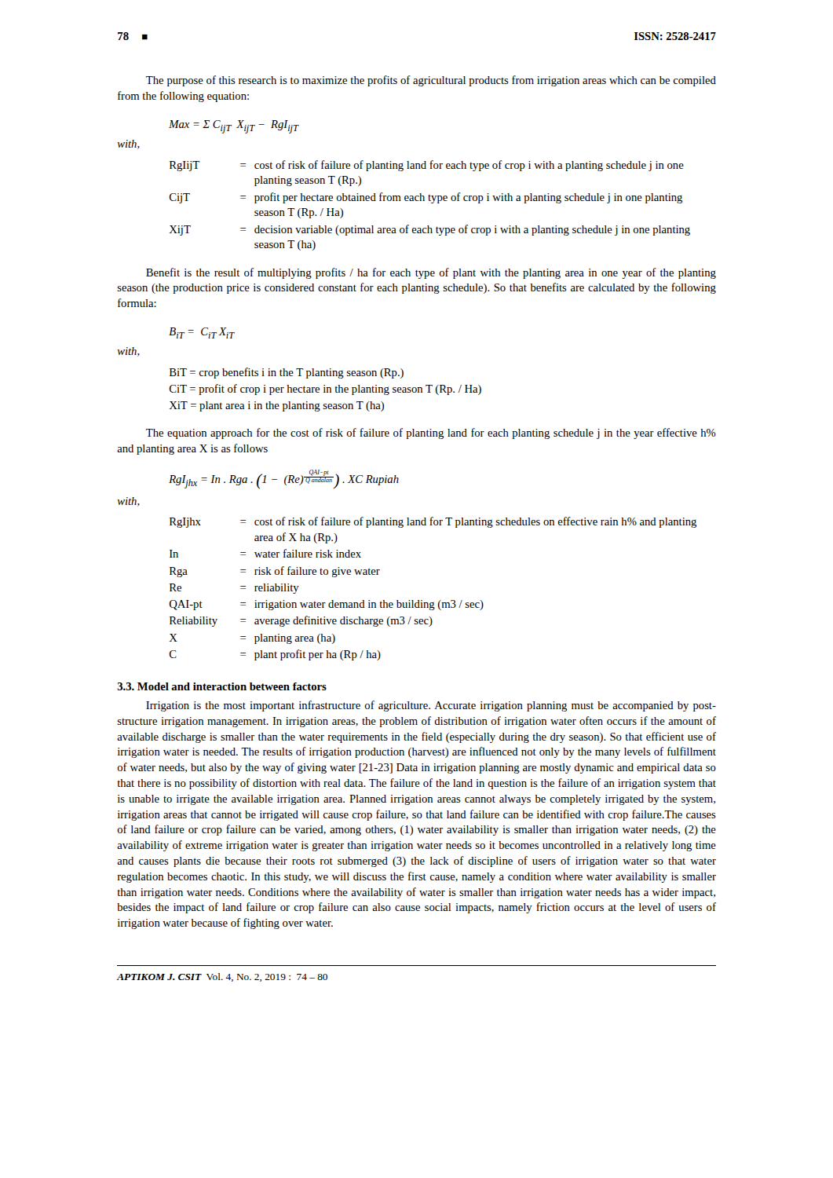78■
ISSN: 2528-2417
The purpose of this research is to maximize the profits of agricultural products from irrigation areas which can be compiled from the following equation:
Max = Σ CijT XijT − RgIijT
with,
| RgIijT | = | cost of risk of failure of planting land for each type of crop i with a planting schedule j in one planting season T (Rp.) |
| CijT | = | profit per hectare obtained from each type of crop i with a planting schedule j in one planting season T (Rp. / Ha) |
| XijT | = | decision variable (optimal area of each type of crop i with a planting schedule j in one planting season T (ha) |
Benefit is the result of multiplying profits / ha for each type of plant with the planting area in one year of the planting season (the production price is considered constant for each planting schedule). So that benefits are calculated by the following formula:
BiT = CiT XiT
with,
| BiT = crop benefits i in the T planting season (Rp.) |
| CiT = profit of crop i per hectare in the planting season T (Rp. / Ha) |
| XiT = plant area i in the planting season T (ha) |
The equation approach for the cost of risk of failure of planting land for each planting schedule j in the year effective h% and planting area X is as follows
RgIjhx = In . Rga . (1 − (Re)QAI−pt Q andalan) . XC Rupiah
with,
| RgIjhx | = | cost of risk of failure of planting land for T planting schedules on effective rain h% and planting area of X ha (Rp.) |
| In | = | water failure risk index |
| Rga | = | risk of failure to give water |
| Re | = | reliability |
| QAI-pt | = | irrigation water demand in the building (m3 / sec) |
| Reliability | = | average definitive discharge (m3 / sec) |
| X | = | planting area (ha) |
| C | = | plant profit per ha (Rp / ha) |
3.3. Model and interaction between factors
Irrigation is the most important infrastructure of agriculture. Accurate irrigation planning must be accompanied by post-structure irrigation management. In irrigation areas, the problem of distribution of irrigation water often occurs if the amount of available discharge is smaller than the water requirements in the field (especially during the dry season). So that efficient use of irrigation water is needed. The results of irrigation production (harvest) are influenced not only by the many levels of fulfillment of water needs, but also by the way of giving water [21-23] Data in irrigation planning are mostly dynamic and empirical data so that there is no possibility of distortion with real data. The failure of the land in question is the failure of an irrigation system that is unable to irrigate the available irrigation area. Planned irrigation areas cannot always be completely irrigated by the system, irrigation areas that cannot be irrigated will cause crop failure, so that land failure can be identified with crop failure.The causes of land failure or crop failure can be varied, among others, (1) water availability is smaller than irrigation water needs, (2) the availability of extreme irrigation water is greater than irrigation water needs so it becomes uncontrolled in a relatively long time and causes plants die because their roots rot submerged (3) the lack of discipline of users of irrigation water so that water regulation becomes chaotic. In this study, we will discuss the first cause, namely a condition where water availability is smaller than irrigation water needs. Conditions where the availability of water is smaller than irrigation water needs has a wider impact, besides the impact of land failure or crop failure can also cause social impacts, namely friction occurs at the level of users of irrigation water because of fighting over water.
APTIKOM J. CSIT Vol. 4, No. 2, 2019 : 74 – 80